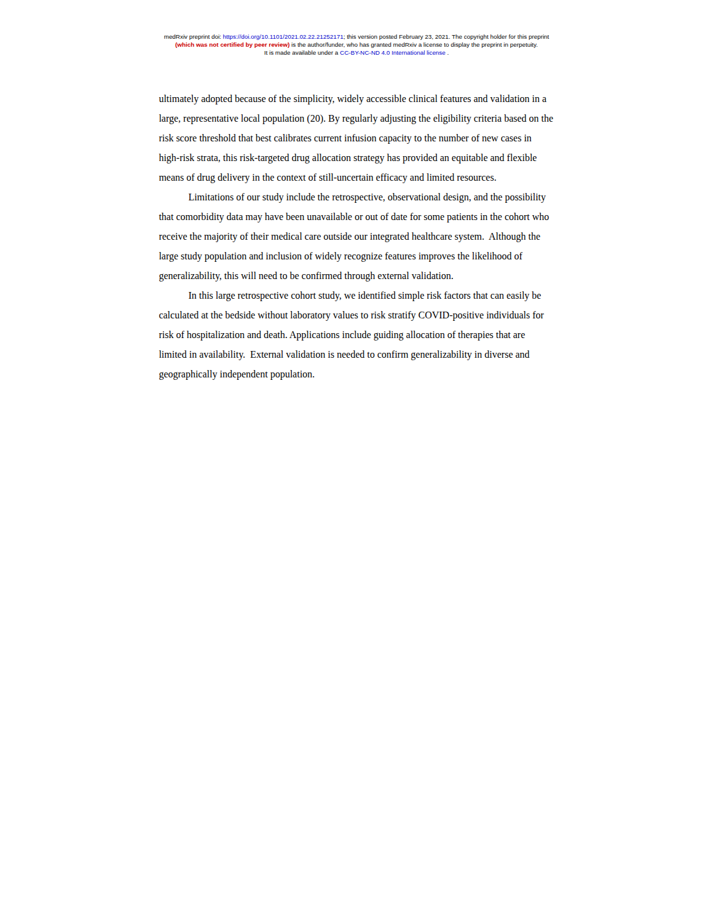medRxiv preprint doi: https://doi.org/10.1101/2021.02.22.21252171; this version posted February 23, 2021. The copyright holder for this preprint (which was not certified by peer review) is the author/funder, who has granted medRxiv a license to display the preprint in perpetuity. It is made available under a CC-BY-NC-ND 4.0 International license .
ultimately adopted because of the simplicity, widely accessible clinical features and validation in a large, representative local population (20). By regularly adjusting the eligibility criteria based on the risk score threshold that best calibrates current infusion capacity to the number of new cases in high-risk strata, this risk-targeted drug allocation strategy has provided an equitable and flexible means of drug delivery in the context of still-uncertain efficacy and limited resources.
Limitations of our study include the retrospective, observational design, and the possibility that comorbidity data may have been unavailable or out of date for some patients in the cohort who receive the majority of their medical care outside our integrated healthcare system. Although the large study population and inclusion of widely recognize features improves the likelihood of generalizability, this will need to be confirmed through external validation.
In this large retrospective cohort study, we identified simple risk factors that can easily be calculated at the bedside without laboratory values to risk stratify COVID-positive individuals for risk of hospitalization and death. Applications include guiding allocation of therapies that are limited in availability. External validation is needed to confirm generalizability in diverse and geographically independent population.